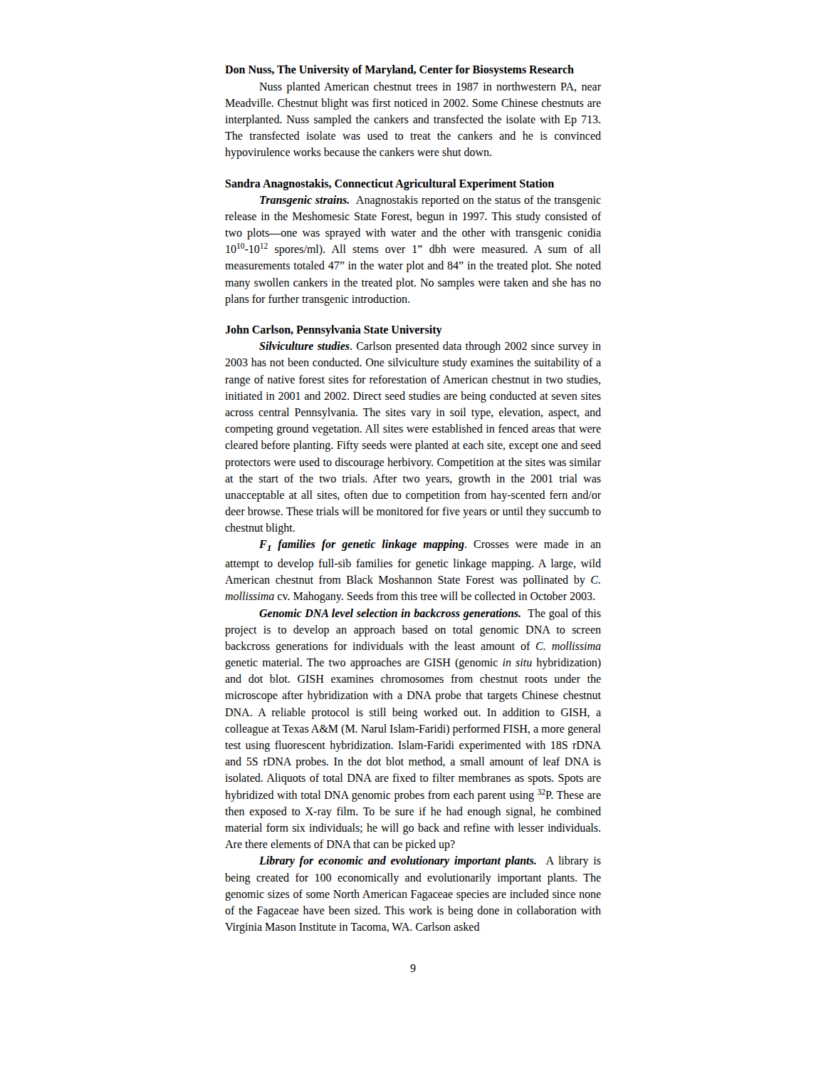Don Nuss, The University of Maryland, Center for Biosystems Research
Nuss planted American chestnut trees in 1987 in northwestern PA, near Meadville. Chestnut blight was first noticed in 2002. Some Chinese chestnuts are interplanted. Nuss sampled the cankers and transfected the isolate with Ep 713. The transfected isolate was used to treat the cankers and he is convinced hypovirulence works because the cankers were shut down.
Sandra Anagnostakis, Connecticut Agricultural Experiment Station
Transgenic strains. Anagnostakis reported on the status of the transgenic release in the Meshomesic State Forest, begun in 1997. This study consisted of two plots—one was sprayed with water and the other with transgenic conidia 1010-1012 spores/ml). All stems over 1” dbh were measured. A sum of all measurements totaled 47” in the water plot and 84” in the treated plot. She noted many swollen cankers in the treated plot. No samples were taken and she has no plans for further transgenic introduction.
John Carlson, Pennsylvania State University
Silviculture studies. Carlson presented data through 2002 since survey in 2003 has not been conducted. One silviculture study examines the suitability of a range of native forest sites for reforestation of American chestnut in two studies, initiated in 2001 and 2002. Direct seed studies are being conducted at seven sites across central Pennsylvania. The sites vary in soil type, elevation, aspect, and competing ground vegetation. All sites were established in fenced areas that were cleared before planting. Fifty seeds were planted at each site, except one and seed protectors were used to discourage herbivory. Competition at the sites was similar at the start of the two trials. After two years, growth in the 2001 trial was unacceptable at all sites, often due to competition from hay-scented fern and/or deer browse. These trials will be monitored for five years or until they succumb to chestnut blight.
F1 families for genetic linkage mapping. Crosses were made in an attempt to develop full-sib families for genetic linkage mapping. A large, wild American chestnut from Black Moshannon State Forest was pollinated by C. mollissima cv. Mahogany. Seeds from this tree will be collected in October 2003.
Genomic DNA level selection in backcross generations. The goal of this project is to develop an approach based on total genomic DNA to screen backcross generations for individuals with the least amount of C. mollissima genetic material. The two approaches are GISH (genomic in situ hybridization) and dot blot. GISH examines chromosomes from chestnut roots under the microscope after hybridization with a DNA probe that targets Chinese chestnut DNA. A reliable protocol is still being worked out. In addition to GISH, a colleague at Texas A&M (M. Narul Islam-Faridi) performed FISH, a more general test using fluorescent hybridization. Islam-Faridi experimented with 18S rDNA and 5S rDNA probes. In the dot blot method, a small amount of leaf DNA is isolated. Aliquots of total DNA are fixed to filter membranes as spots. Spots are hybridized with total DNA genomic probes from each parent using 32P. These are then exposed to X-ray film. To be sure if he had enough signal, he combined material form six individuals; he will go back and refine with lesser individuals. Are there elements of DNA that can be picked up?
Library for economic and evolutionary important plants. A library is being created for 100 economically and evolutionarily important plants. The genomic sizes of some North American Fagaceae species are included since none of the Fagaceae have been sized. This work is being done in collaboration with Virginia Mason Institute in Tacoma, WA. Carlson asked
9